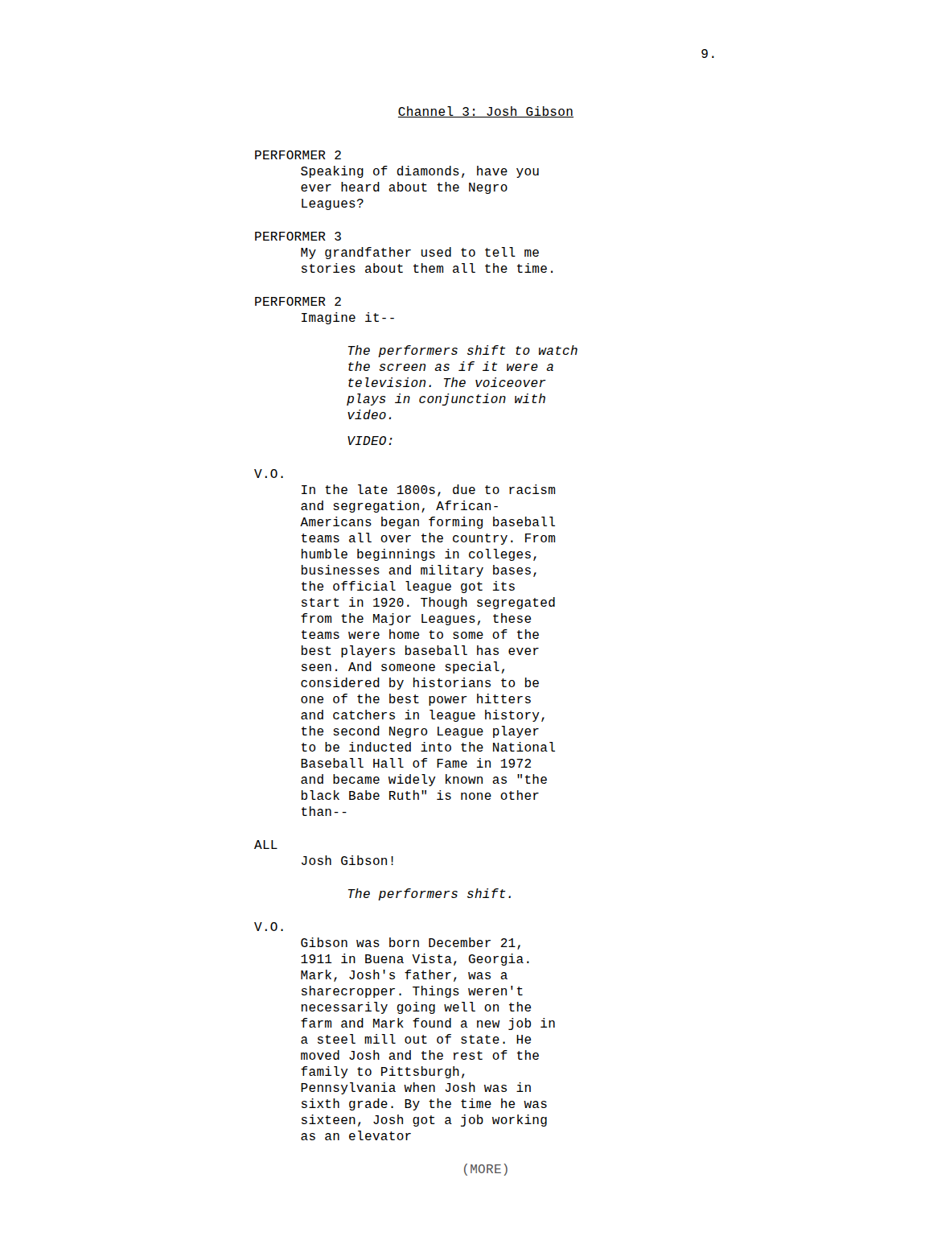9.
Channel 3: Josh Gibson
PERFORMER 2
Speaking of diamonds, have you ever heard about the Negro Leagues?
PERFORMER 3
My grandfather used to tell me stories about them all the time.
PERFORMER 2
Imagine it--
The performers shift to watch the screen as if it were a television. The voiceover plays in conjunction with video.
VIDEO:
V.O.
In the late 1800s, due to racism and segregation, African-Americans began forming baseball teams all over the country. From humble beginnings in colleges, businesses and military bases, the official league got its start in 1920. Though segregated from the Major Leagues, these teams were home to some of the best players baseball has ever seen. And someone special, considered by historians to be one of the best power hitters and catchers in league history, the second Negro League player to be inducted into the National Baseball Hall of Fame in 1972 and became widely known as "the black Babe Ruth" is none other than--
ALL
Josh Gibson!
The performers shift.
V.O.
Gibson was born December 21, 1911 in Buena Vista, Georgia. Mark, Josh's father, was a sharecropper. Things weren't necessarily going well on the farm and Mark found a new job in a steel mill out of state. He moved Josh and the rest of the family to Pittsburgh, Pennsylvania when Josh was in sixth grade. By the time he was sixteen, Josh got a job working as an elevator
(MORE)